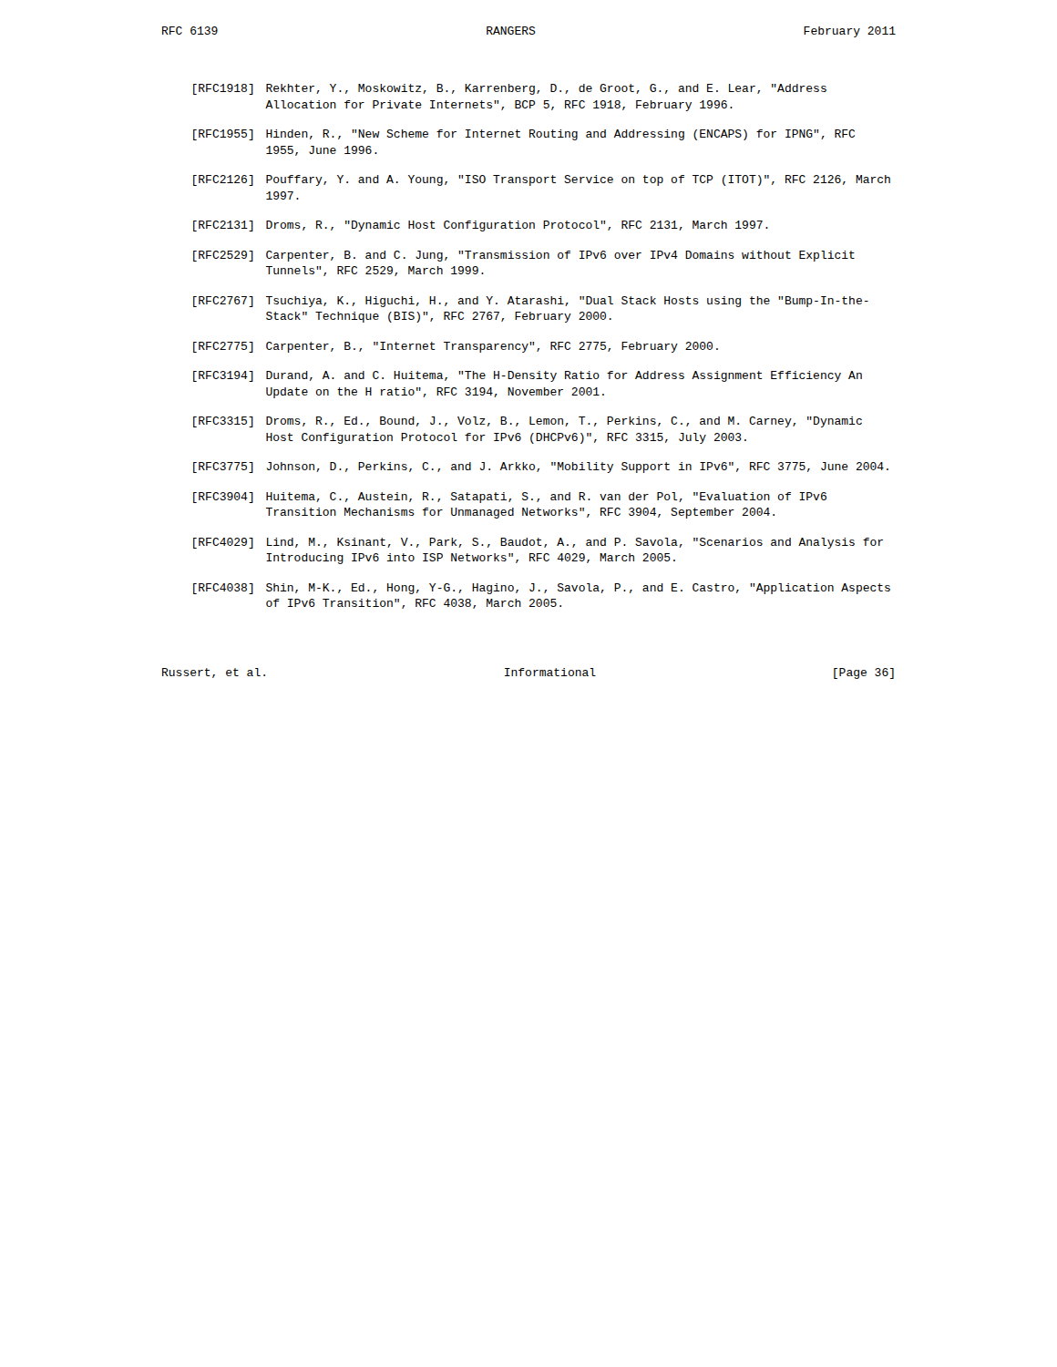RFC 6139 RANGERS February 2011
[RFC1918]
Rekhter, Y., Moskowitz, B., Karrenberg, D., de Groot, G., and E. Lear, "Address Allocation for Private Internets", BCP 5, RFC 1918, February 1996.
[RFC1955]
Hinden, R., "New Scheme for Internet Routing and Addressing (ENCAPS) for IPNG", RFC 1955, June 1996.
[RFC2126]
Pouffary, Y. and A. Young, "ISO Transport Service on top of TCP (ITOT)", RFC 2126, March 1997.
[RFC2131]
Droms, R., "Dynamic Host Configuration Protocol", RFC 2131, March 1997.
[RFC2529]
Carpenter, B. and C. Jung, "Transmission of IPv6 over IPv4 Domains without Explicit Tunnels", RFC 2529, March 1999.
[RFC2767]
Tsuchiya, K., Higuchi, H., and Y. Atarashi, "Dual Stack Hosts using the "Bump-In-the-Stack" Technique (BIS)", RFC 2767, February 2000.
[RFC2775]
Carpenter, B., "Internet Transparency", RFC 2775, February 2000.
[RFC3194]
Durand, A. and C. Huitema, "The H-Density Ratio for Address Assignment Efficiency An Update on the H ratio", RFC 3194, November 2001.
[RFC3315]
Droms, R., Ed., Bound, J., Volz, B., Lemon, T., Perkins, C., and M. Carney, "Dynamic Host Configuration Protocol for IPv6 (DHCPv6)", RFC 3315, July 2003.
[RFC3775]
Johnson, D., Perkins, C., and J. Arkko, "Mobility Support in IPv6", RFC 3775, June 2004.
[RFC3904]
Huitema, C., Austein, R., Satapati, S., and R. van der Pol, "Evaluation of IPv6 Transition Mechanisms for Unmanaged Networks", RFC 3904, September 2004.
[RFC4029]
Lind, M., Ksinant, V., Park, S., Baudot, A., and P. Savola, "Scenarios and Analysis for Introducing IPv6 into ISP Networks", RFC 4029, March 2005.
[RFC4038]
Shin, M-K., Ed., Hong, Y-G., Hagino, J., Savola, P., and E. Castro, "Application Aspects of IPv6 Transition", RFC 4038, March 2005.
Russert, et al. Informational [Page 36]